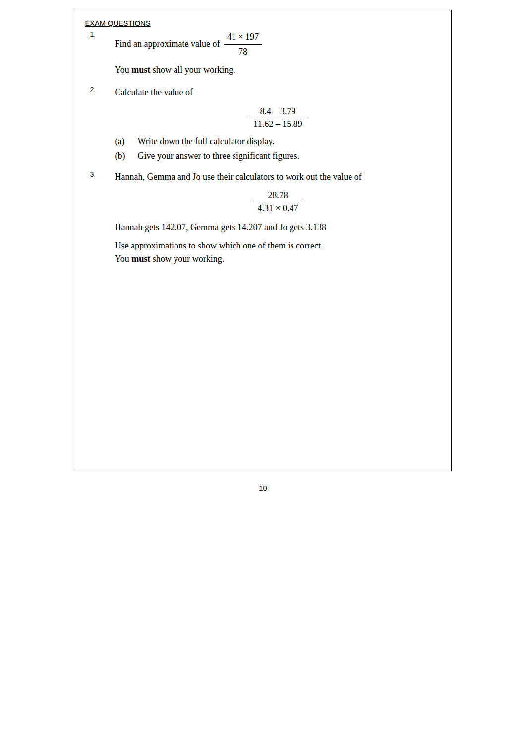EXAM QUESTIONS
1.
Find an approximate value of 41 × 197 78
You must show all your working.
2.
Calculate the value of
8.4 – 3.79 11.62 – 15.89
(a) Write down the full calculator display.
(b) Give your answer to three significant figures.
3.
Hannah, Gemma and Jo use their calculators to work out the value of
28.78 4.31 × 0.47
Hannah gets 142.07, Gemma gets 14.207 and Jo gets 3.138
Use approximations to show which one of them is correct.
You must show your working.
10